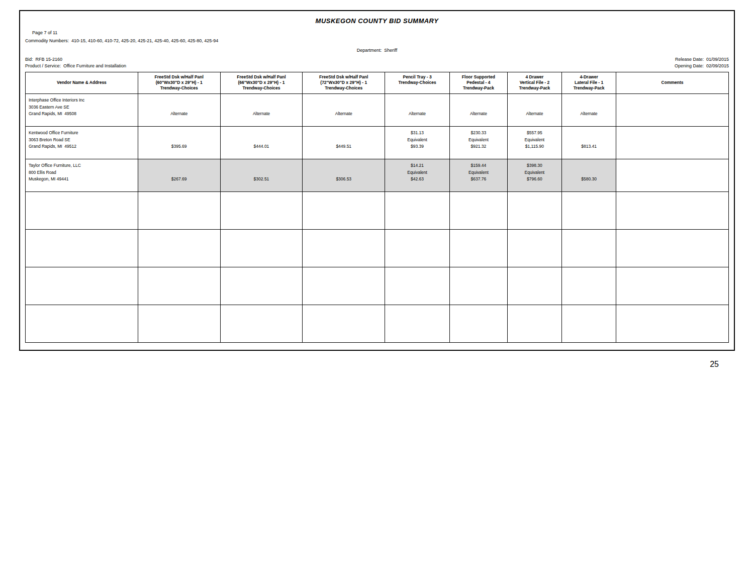MUSKEGON COUNTY BID SUMMARY
Page 7 of 11
Commodity Numbers: 410-15, 410-60, 410-72, 425-20, 425-21, 425-40, 425-60, 425-80, 425-94
Department: Sheriff
Bid: RFB 15-2160
Product / Service: Office Furniture and Installation
Release Date: 01/09/2015
Opening Date: 02/09/2015
| Vendor Name & Address | FreeStd Dsk w/Half Panl (60"Wx30"D x 29"H) - 1 Trendway-Choices | FreeStd Dsk w/Half Panl (66"Wx30"D x 29"H) - 1 Trendway-Choices | FreeStd Dsk w/Half Panl (72"Wx30"D x 29"H) - 1 Trendway-Choices | Pencil Tray - 3 Trendway-Choices | Floor Supported Pedestal - 4 Trendway-Pack | 4 Drawer Vertical File - 2 Trendway-Pack | 4-Drawer Lateral File - 1 Trendway-Pack | Comments |
| --- | --- | --- | --- | --- | --- | --- | --- | --- |
| Interphase Office Interiors Inc 3036 Eastern Ave SE Grand Rapids, MI 49508 | Alternate | Alternate | Alternate | Alternate | Alternate | Alternate | Alternate | |
| Kentwood Office Furniture 3063 Breton Road SE Grand Rapids, MI 49512 | $395.69 | $444.01 | $449.51 | $31.13 Equivalent $93.39 | $230.33 Equivalent $921.32 | $557.95 Equivalent $1,115.90 | $813.41 | |
| Taylor Office Furniture, LLC 800 Ellis Road Muskegon, MI 49441 | $267.69 | $302.51 | $306.53 | $14.21 Equivalent $42.63 | $159.44 Equivalent $637.76 | $398.30 Equivalent $796.60 | $580.30 | |
25